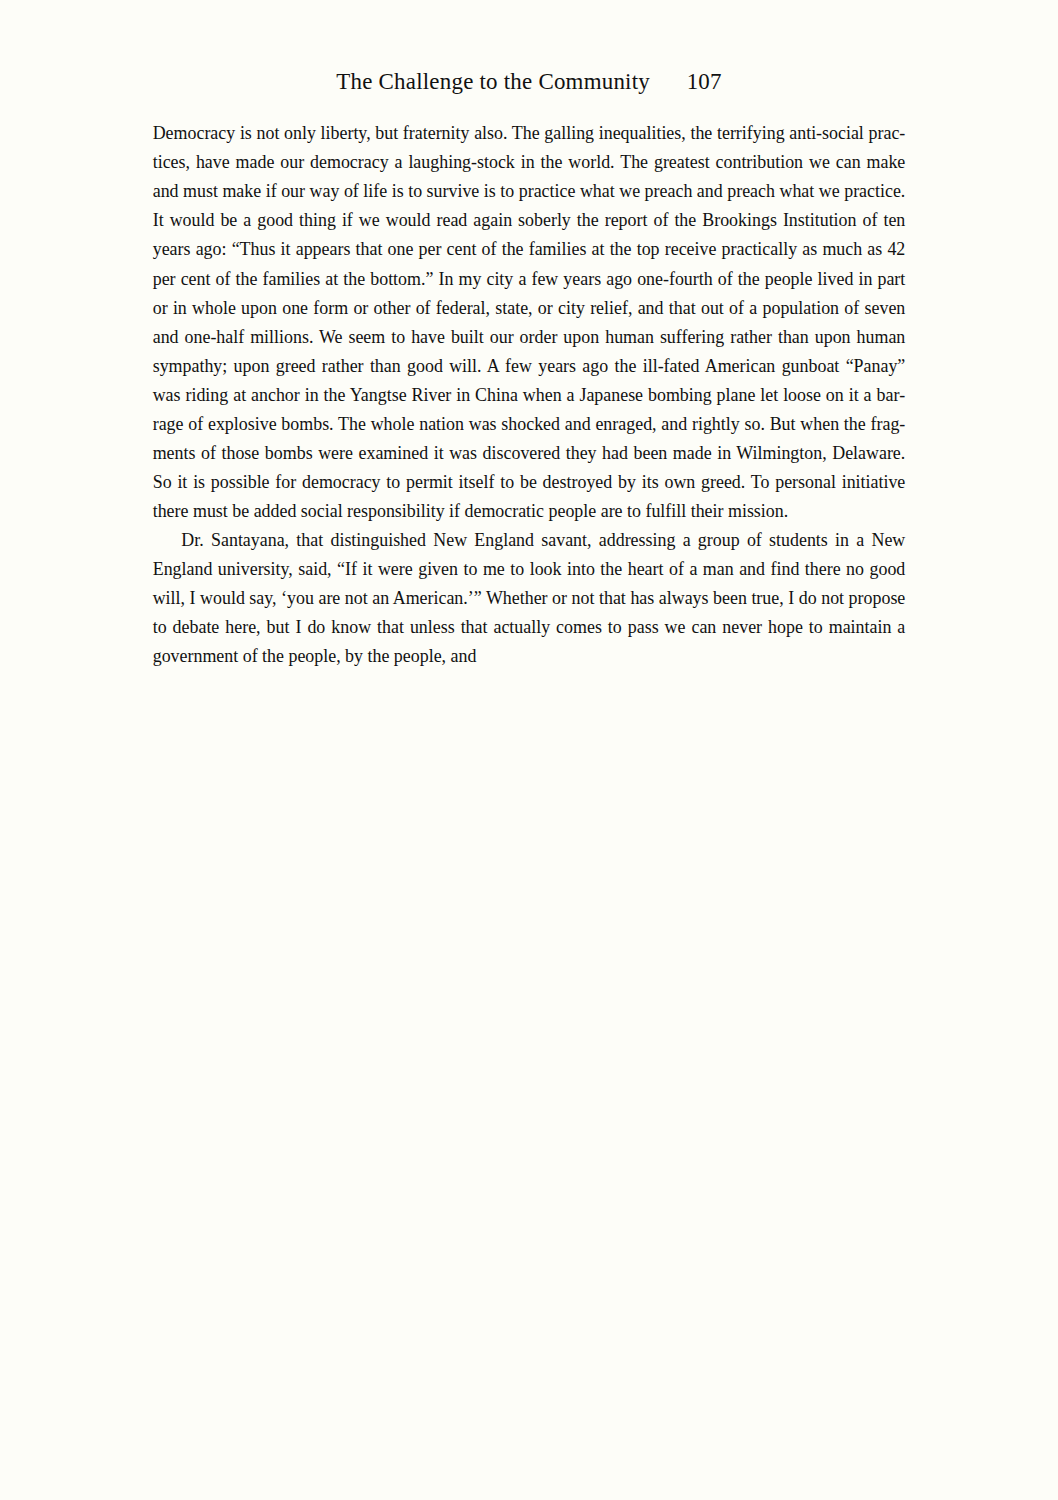The Challenge to the Community 107
Democracy is not only liberty, but fraternity also. The galling inequalities, the terrifying anti-social practices, have made our democracy a laughing-stock in the world. The greatest contribution we can make and must make if our way of life is to survive is to practice what we preach and preach what we practice. It would be a good thing if we would read again soberly the report of the Brookings Institution of ten years ago: Thus it appears that one per cent of the families at the top receive practically as much as 42 per cent of the families at the bottom. In my city a few years ago one-fourth of the people lived in part or in whole upon one form or other of federal, state, or city relief, and that out of a population of seven and one-half millions. We seem to have built our order upon human suffering rather than upon human sympathy; upon greed rather than good will. A few years ago the ill-fated American gunboat Panay was riding at anchor in the Yangtse River in China when a Japanese bombing plane let loose on it a barrage of explosive bombs. The whole nation was shocked and enraged, and rightly so. But when the fragments of those bombs were examined it was discovered they had been made in Wilmington, Delaware. So it is possible for democracy to permit itself to be destroyed by its own greed. To personal initiative there must be added social responsibility if democratic people are to fulfill their mission.
Dr. Santayana, that distinguished New England savant, addressing a group of students in a New England university, said, If it were given to me to look into the heart of a man and find there no good will, I would say, ‘you are not an American.’ Whether or not that has always been true, I do not propose to debate here, but I do know that unless that actually comes to pass we can never hope to maintain a government of the people, by the people, and